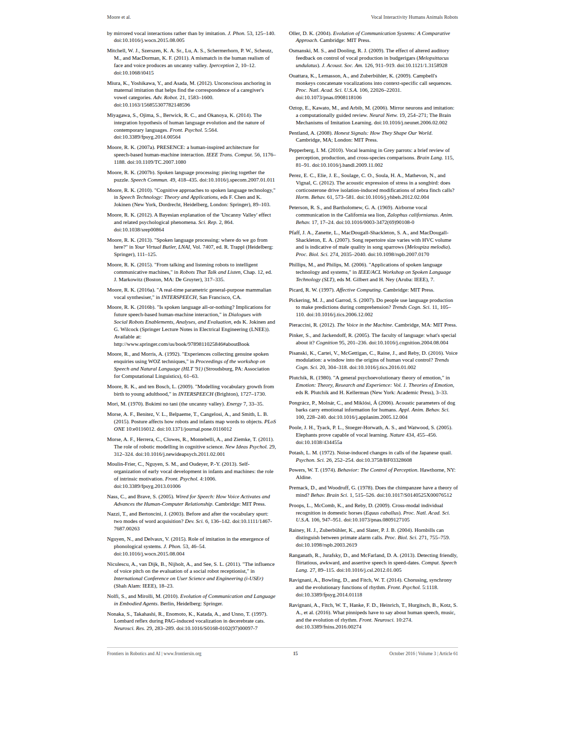Moore et al.
Vocal Interactivity Humans Animals Robots
by mirrored vocal interactions rather than by imitation. J. Phon. 53, 125–140. doi:10.1016/j.wocn.2015.08.005
Mitchell, W. J., Szerszen, K. A. Sr., Lu, A. S., Schermerhorn, P. W., Scheutz, M., and MacDorman, K. F. (2011). A mismatch in the human realism of face and voice produces an uncanny valley. Iperception 2, 10–12. doi:10.1068/i0415
Miura, K., Yoshikawa, Y., and Asada, M. (2012). Unconscious anchoring in maternal imitation that helps find the correspondence of a caregiver's vowel categories. Adv. Robot. 21, 1583–1600. doi:10.1163/156855307782148596
Miyagawa, S., Ojima, S., Berwick, R. C., and Okanoya, K. (2014). The integration hypothesis of human language evolution and the nature of contemporary languages. Front. Psychol. 5:564. doi:10.3389/fpsyg.2014.00564
Moore, R. K. (2007a). PRESENCE: a human-inspired architecture for speech-based human-machine interaction. IEEE Trans. Comput. 56, 1176–1188. doi:10.1109/TC.2007.1080
Moore, R. K. (2007b). Spoken language processing: piecing together the puzzle. Speech Commun. 49, 418–435. doi:10.1016/j.specom.2007.01.011
Moore, R. K. (2010). "Cognitive approaches to spoken language technology," in Speech Technology: Theory and Applications, eds F. Chen and K. Jokinen (New York, Dordrecht, Heidelberg, London: Springer), 89–103.
Moore, R. K. (2012). A Bayesian explanation of the 'Uncanny Valley' effect and related psychological phenomena. Sci. Rep. 2, 864. doi:10.1038/srep00864
Moore, R. K. (2013). "Spoken language processing: where do we go from here?" in Your Virtual Butler, LNAI, Vol. 7407, ed. R. Trappl (Heidelberg: Springer), 111–125.
Moore, R. K. (2015). "From talking and listening robots to intelligent communicative machines," in Robots That Talk and Listen, Chap. 12, ed. J. Markowitz (Boston, MA: De Gruyter), 317–335.
Moore, R. K. (2016a). "A real-time parametric general-purpose mammalian vocal synthesiser," in INTERSPEECH, San Francisco, CA.
Moore, R. K. (2016b). "Is spoken language all-or-nothing? Implications for future speech-based human-machine interaction," in Dialogues with Social Robots Enablements, Analyses, and Evaluation, eds K. Jokinen and G. Wilcock (Springer Lecture Notes in Electrical Engineering (LNEE)). Available at: http://www.springer.com/us/book/9789811025846#aboutBook
Moore, R., and Morris, A. (1992). "Experiences collecting genuine spoken enquiries using WOZ techniques," in Proceedings of the workshop on Speech and Natural Language (HLT '91) (Stroudsburg, PA: Association for Computational Linguistics), 61–63.
Moore, R. K., and ten Bosch, L. (2009). "Modelling vocabulary growth from birth to young adulthood," in INTERSPEECH (Brighton), 1727–1730.
Mori, M. (1970). Bukimi no tani (the uncanny valley). Energy 7, 33–35.
Morse, A. F., Benitez, V. L., Belpaeme, T., Cangelosi, A., and Smith, L. B. (2015). Posture affects how robots and infants map words to objects. PLoS ONE 10:e0116012. doi:10.1371/journal.pone.0116012
Morse, A. F., Herrera, C., Clowes, R., Montebelli, A., and Ziemke, T. (2011). The role of robotic modelling in cognitive science. New Ideas Psychol. 29, 312–324. doi:10.1016/j.newideapsych.2011.02.001
Moulin-Frier, C., Nguyen, S. M., and Oudeyer, P.-Y. (2013). Self-organization of early vocal development in infants and machines: the role of intrinsic motivation. Front. Psychol. 4:1006. doi:10.3389/fpsyg.2013.01006
Nass, C., and Brave, S. (2005). Wired for Speech: How Voice Activates and Advances the Human-Computer Relationship. Cambridge: MIT Press.
Nazzi, T., and Bertoncini, J. (2003). Before and after the vocabulary spurt: two modes of word acquisition? Dev. Sci. 6, 136–142. doi:10.1111/1467-7687.00263
Nguyen, N., and Delvaux, V. (2015). Role of imitation in the emergence of phonological systems. J. Phon. 53, 46–54. doi:10.1016/j.wocn.2015.08.004
Niculescu, A., van Dijk, B., Nijholt, A., and See, S. L. (2011). "The influence of voice pitch on the evaluation of a social robot receptionist," in International Conference on User Science and Engineering (i-USEr) (Shah Alam: IEEE), 18–23.
Nolfi, S., and Mirolli, M. (2010). Evolution of Communication and Language in Embodied Agents. Berlin, Heidelberg: Springer.
Nonaka, S., Takahashi, R., Enomoto, K., Katada, A., and Unno, T. (1997). Lombard reflex during PAG-induced vocalization in decerebrate cats. Neurosci. Res. 29, 283–289. doi:10.1016/S0168-0102(97)00097-7
Oller, D. K. (2004). Evolution of Communication Systems: A Comparative Approach. Cambridge: MIT Press.
Osmanski, M. S., and Dooling, R. J. (2009). The effect of altered auditory feedback on control of vocal production in budgerigars (Melopsittacus undulatus). J. Acoust. Soc. Am. 126, 911–919. doi:10.1121/1.3158928
Ouattara, K., Lemasson, A., and Zuberbühler, K. (2009). Campbell's monkeys concatenate vocalizations into context-specific call sequences. Proc. Natl. Acad. Sci. U.S.A. 106, 22026–22031. doi:10.1073/pnas.0908118106
Oztop, E., Kawato, M., and Arbib, M. (2006). Mirror neurons and imitation: a computationally guided review. Neural Netw. 19, 254–271; The Brain Mechanisms of Imitation Learning. doi:10.1016/j.neunet.2006.02.002
Pentland, A. (2008). Honest Signals: How They Shape Our World. Cambridge, MA; London: MIT Press.
Pepperberg, I. M. (2010). Vocal learning in Grey parrots: a brief review of perception, production, and cross-species comparisons. Brain Lang. 115, 81–91. doi:10.1016/j.bandl.2009.11.002
Perez, E. C., Elie, J. E., Soulage, C. O., Soula, H. A., Mathevon, N., and Vignal, C. (2012). The acoustic expression of stress in a songbird: does corticosterone drive isolation-induced modifications of zebra finch calls? Horm. Behav. 61, 573–581. doi:10.1016/j.yhbeh.2012.02.004
Peterson, R. S., and Bartholomew, G. A. (1969). Airborne vocal communication in the California sea lion, Zalophus californianus. Anim. Behav. 17, 17–24. doi:10.1016/0003-3472(69)90108-0
Pfaff, J. A., Zanette, L., MacDougall-Shackleton, S. A., and MacDougall-Shackleton, E. A. (2007). Song repertoire size varies with HVC volume and is indicative of male quality in song sparrows (Melospiza melodia). Proc. Biol. Sci. 274, 2035–2040. doi:10.1098/rspb.2007.0170
Phillips, M., and Philips, M. (2006). "Applications of spoken language technology and systems," in IEEE/ACL Workshop on Spoken Language Technology (SLT), eds M. Gilbert and H. Ney (Aruba: IEEE), 7.
Picard, R. W. (1997). Affective Computing. Cambridge: MIT Press.
Pickering, M. J., and Garrod, S. (2007). Do people use language production to make predictions during comprehension? Trends Cogn. Sci. 11, 105–110. doi:10.1016/j.tics.2006.12.002
Pieraccini, R. (2012). The Voice in the Machine. Cambridge, MA: MIT Press.
Pinker, S., and Jackendoff, R. (2005). The faculty of language: what's special about it? Cognition 95, 201–236. doi:10.1016/j.cognition.2004.08.004
Pisanski, K., Cartei, V., McGettigan, C., Raine, J., and Reby, D. (2016). Voice modulation: a window into the origins of human vocal control? Trends Cogn. Sci. 20, 304–318. doi:10.1016/j.tics.2016.01.002
Plutchik, R. (1980). "A general psychoevolutionary theory of emotion," in Emotion: Theory, Research and Experience: Vol. 1. Theories of Emotion, eds R. Plutchik and H. Kellerman (New York: Academic Press), 3–33.
Pongrácz, P., Molnár, C., and Miklósi, Á (2006). Acoustic parameters of dog barks carry emotional information for humans. Appl. Anim. Behav. Sci. 100, 228–240. doi:10.1016/j.applanim.2005.12.004
Poole, J. H., Tyack, P. L., Stoeger-Horwath, A. S., and Watwood, S. (2005). Elephants prove capable of vocal learning. Nature 434, 455–456. doi:10.1038/434455a
Potash, L. M. (1972). Noise-induced changes in calls of the Japanese quail. Psychon. Sci. 26, 252–254. doi:10.3758/BF03328608
Powers, W. T. (1974). Behavior: The Control of Perception. Hawthorne, NY: Aldine.
Premack, D., and Woodruff, G. (1978). Does the chimpanzee have a theory of mind? Behav. Brain Sci. 1, 515–526. doi:10.1017/S0140525X00076512
Proops, L., McComb, K., and Reby, D. (2009). Cross-modal individual recognition in domestic horses (Equus caballus). Proc. Natl. Acad. Sci. U.S.A. 106, 947–951. doi:10.1073/pnas.0809127105
Rainey, H. J., Zuberbühler, K., and Slater, P. J. B. (2004). Hornbills can distinguish between primate alarm calls. Proc. Biol. Sci. 271, 755–759. doi:10.1098/rspb.2003.2619
Ranganath, R., Jurafsky, D., and McFarland, D. A. (2013). Detecting friendly, flirtatious, awkward, and assertive speech in speed-dates. Comput. Speech Lang. 27, 89–115. doi:10.1016/j.csl.2012.01.005
Ravignani, A., Bowling, D., and Fitch, W. T. (2014). Chorusing, synchrony and the evolutionary functions of rhythm. Front. Psychol. 5:1118. doi:10.3389/fpsyg.2014.01118
Ravignani, A., Fitch, W. T., Hanke, F. D., Heinrich, T., Hurgitsch, B., Kotz, S. A., et al. (2016). What pinnipeds have to say about human speech, music, and the evolution of rhythm. Front. Neurosci. 10:274. doi:10.3389/fnins.2016.00274
Frontiers in Robotics and AI | www.frontiersin.org
15
October 2016 | Volume 3 | Article 61